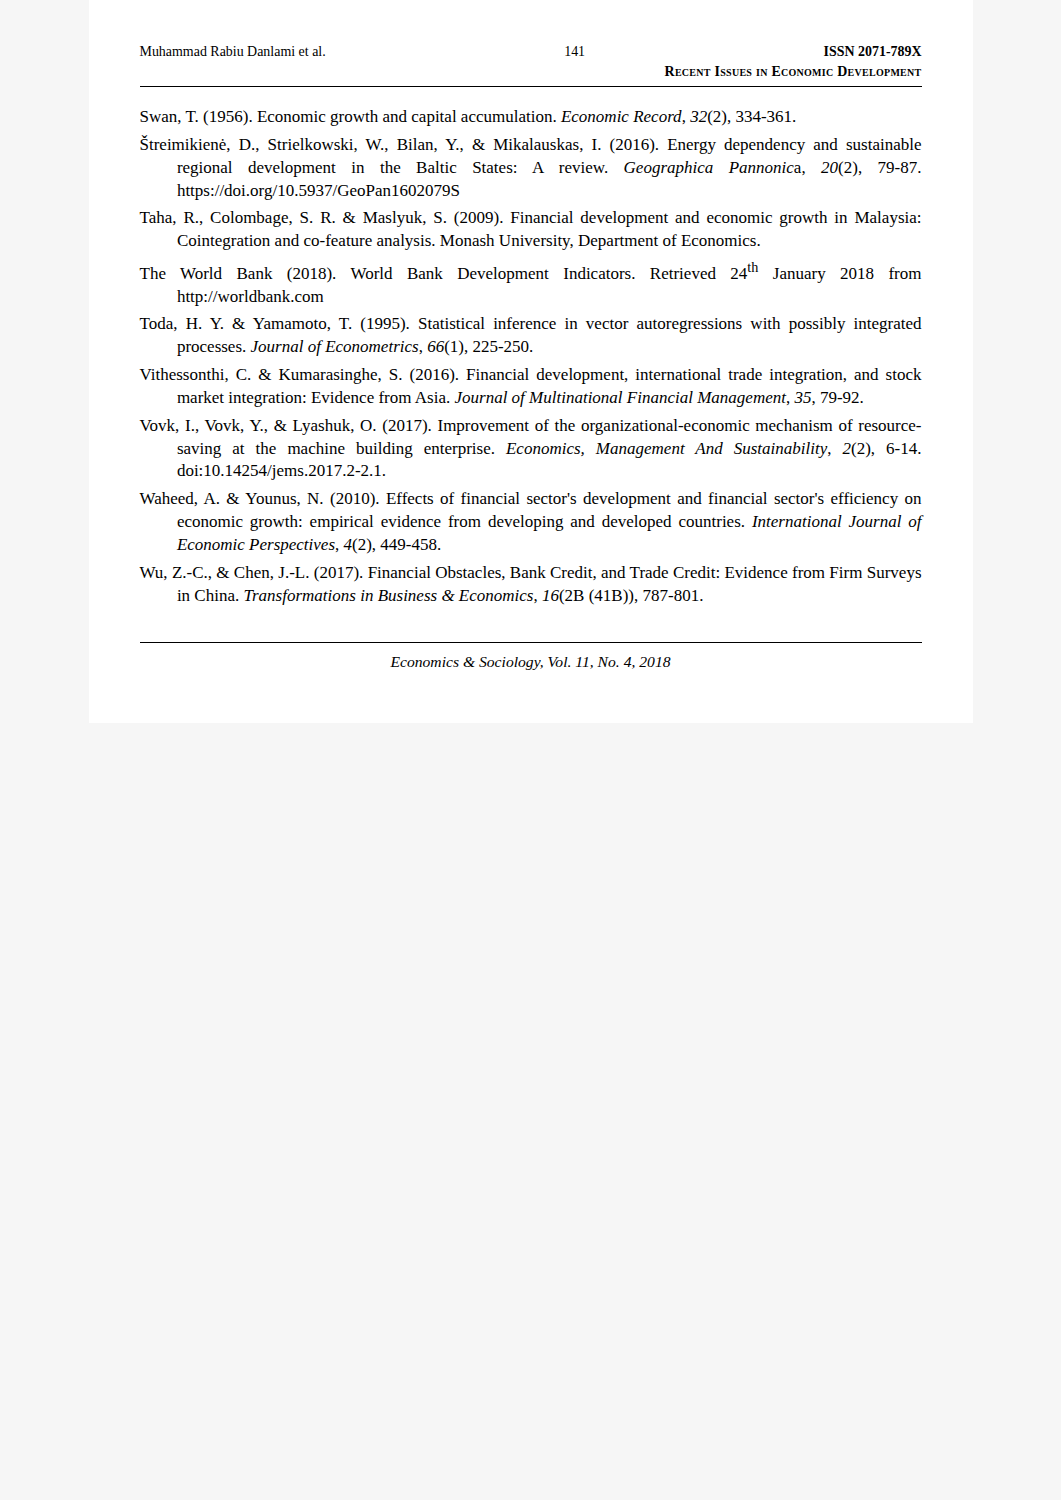Muhammad Rabiu Danlami et al. 141 ISSN 2071-789X
Recent Issues in Economic Development
Swan, T. (1956). Economic growth and capital accumulation. Economic Record, 32(2), 334-361.
Štreimikienė, D., Strielkowski, W., Bilan, Y., & Mikalauskas, I. (2016). Energy dependency and sustainable regional development in the Baltic States: A review. Geographica Pannonica, 20(2), 79-87. https://doi.org/10.5937/GeoPan1602079S
Taha, R., Colombage, S. R. & Maslyuk, S. (2009). Financial development and economic growth in Malaysia: Cointegration and co-feature analysis. Monash University, Department of Economics.
The World Bank (2018). World Bank Development Indicators. Retrieved 24th January 2018 from http://worldbank.com
Toda, H. Y. & Yamamoto, T. (1995). Statistical inference in vector autoregressions with possibly integrated processes. Journal of Econometrics, 66(1), 225-250.
Vithessonthi, C. & Kumarasinghe, S. (2016). Financial development, international trade integration, and stock market integration: Evidence from Asia. Journal of Multinational Financial Management, 35, 79-92.
Vovk, I., Vovk, Y., & Lyashuk, O. (2017). Improvement of the organizational-economic mechanism of resource-saving at the machine building enterprise. Economics, Management And Sustainability, 2(2), 6-14. doi:10.14254/jems.2017.2-2.1.
Waheed, A. & Younus, N. (2010). Effects of financial sector's development and financial sector's efficiency on economic growth: empirical evidence from developing and developed countries. International Journal of Economic Perspectives, 4(2), 449-458.
Wu, Z.-C., & Chen, J.-L. (2017). Financial Obstacles, Bank Credit, and Trade Credit: Evidence from Firm Surveys in China. Transformations in Business & Economics, 16(2B (41B)), 787-801.
Economics & Sociology, Vol. 11, No. 4, 2018